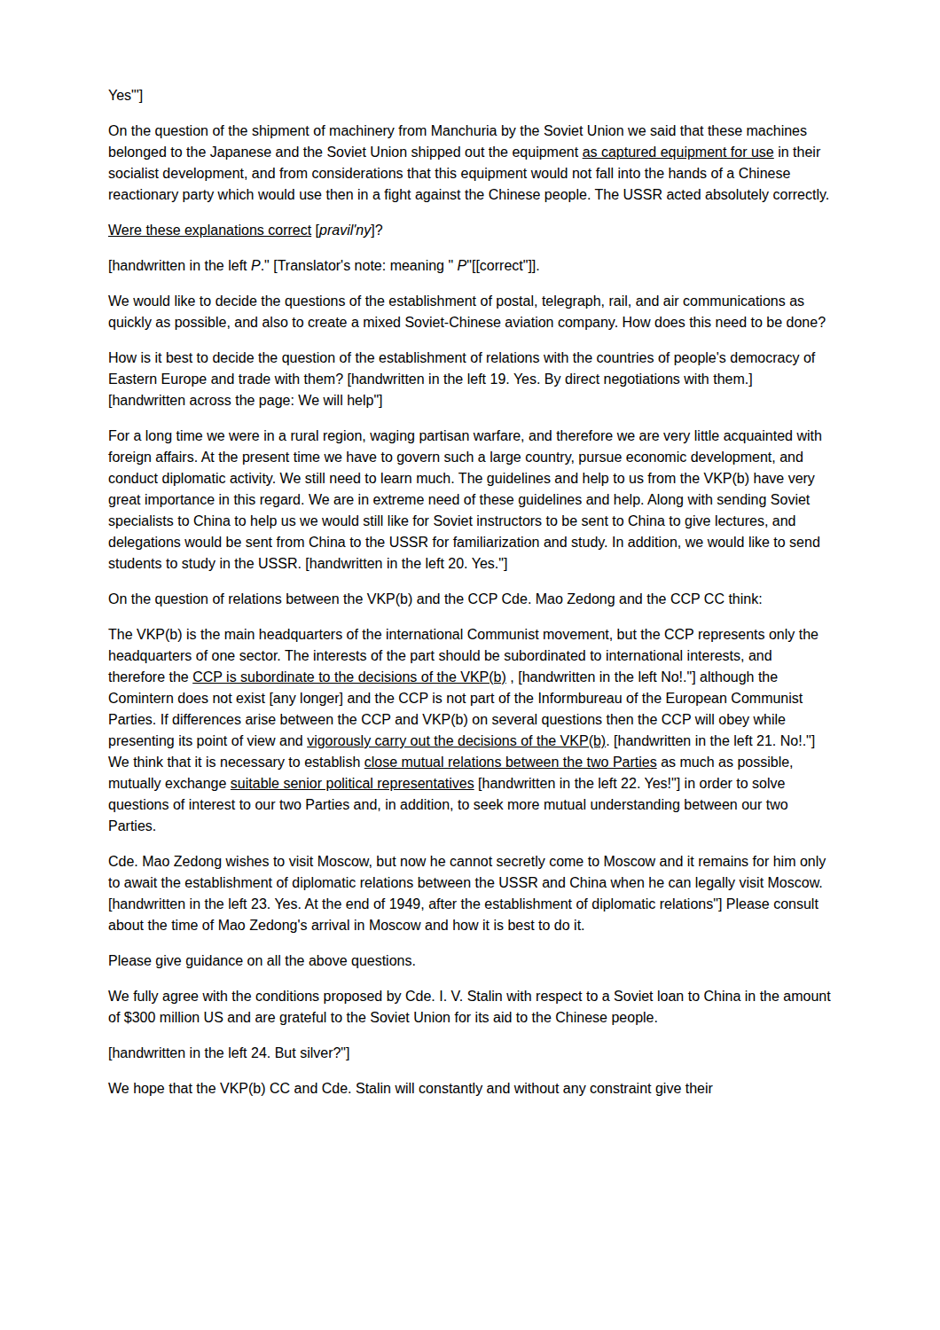Yes"']
On the question of the shipment of machinery from Manchuria by the Soviet Union we said that these machines belonged to the Japanese and the Soviet Union shipped out the equipment as captured equipment for use in their socialist development, and from considerations that this equipment would not fall into the hands of a Chinese reactionary party which would use then in a fight against the Chinese people. The USSR acted absolutely correctly.
Were these explanations correct [pravil'ny]?
[handwritten in the left P." [Translator's note: meaning " P"[[correct"]].
We would like to decide the questions of the establishment of postal, telegraph, rail, and air communications as quickly as possible, and also to create a mixed Soviet-Chinese aviation company. How does this need to be done?
How is it best to decide the question of the establishment of relations with the countries of people's democracy of Eastern Europe and trade with them? [handwritten in the left 19. Yes. By direct negotiations with them.] [handwritten across the page: We will help"]
For a long time we were in a rural region, waging partisan warfare, and therefore we are very little acquainted with foreign affairs. At the present time we have to govern such a large country, pursue economic development, and conduct diplomatic activity. We still need to learn much. The guidelines and help to us from the VKP(b) have very great importance in this regard. We are in extreme need of these guidelines and help. Along with sending Soviet specialists to China to help us we would still like for Soviet instructors to be sent to China to give lectures, and delegations would be sent from China to the USSR for familiarization and study. In addition, we would like to send students to study in the USSR. [handwritten in the left 20. Yes."]
On the question of relations between the VKP(b) and the CCP Cde. Mao Zedong and the CCP CC think:
The VKP(b) is the main headquarters of the international Communist movement, but the CCP represents only the headquarters of one sector. The interests of the part should be subordinated to international interests, and therefore the CCP is subordinate to the decisions of the VKP(b) , [handwritten in the left No!."] although the Comintern does not exist [any longer] and the CCP is not part of the Informbureau of the European Communist Parties. If differences arise between the CCP and VKP(b) on several questions then the CCP will obey while presenting its point of view and vigorously carry out the decisions of the VKP(b). [handwritten in the left 21. No!."] We think that it is necessary to establish close mutual relations between the two Parties as much as possible, mutually exchange suitable senior political representatives [handwritten in the left 22. Yes!"] in order to solve questions of interest to our two Parties and, in addition, to seek more mutual understanding between our two Parties.
Cde. Mao Zedong wishes to visit Moscow, but now he cannot secretly come to Moscow and it remains for him only to await the establishment of diplomatic relations between the USSR and China when he can legally visit Moscow. [handwritten in the left 23. Yes. At the end of 1949, after the establishment of diplomatic relations"] Please consult about the time of Mao Zedong's arrival in Moscow and how it is best to do it.
Please give guidance on all the above questions.
We fully agree with the conditions proposed by Cde. I. V. Stalin with respect to a Soviet loan to China in the amount of $300 million US and are grateful to the Soviet Union for its aid to the Chinese people.
[handwritten in the left 24. But silver?"]
We hope that the VKP(b) CC and Cde. Stalin will constantly and without any constraint give their